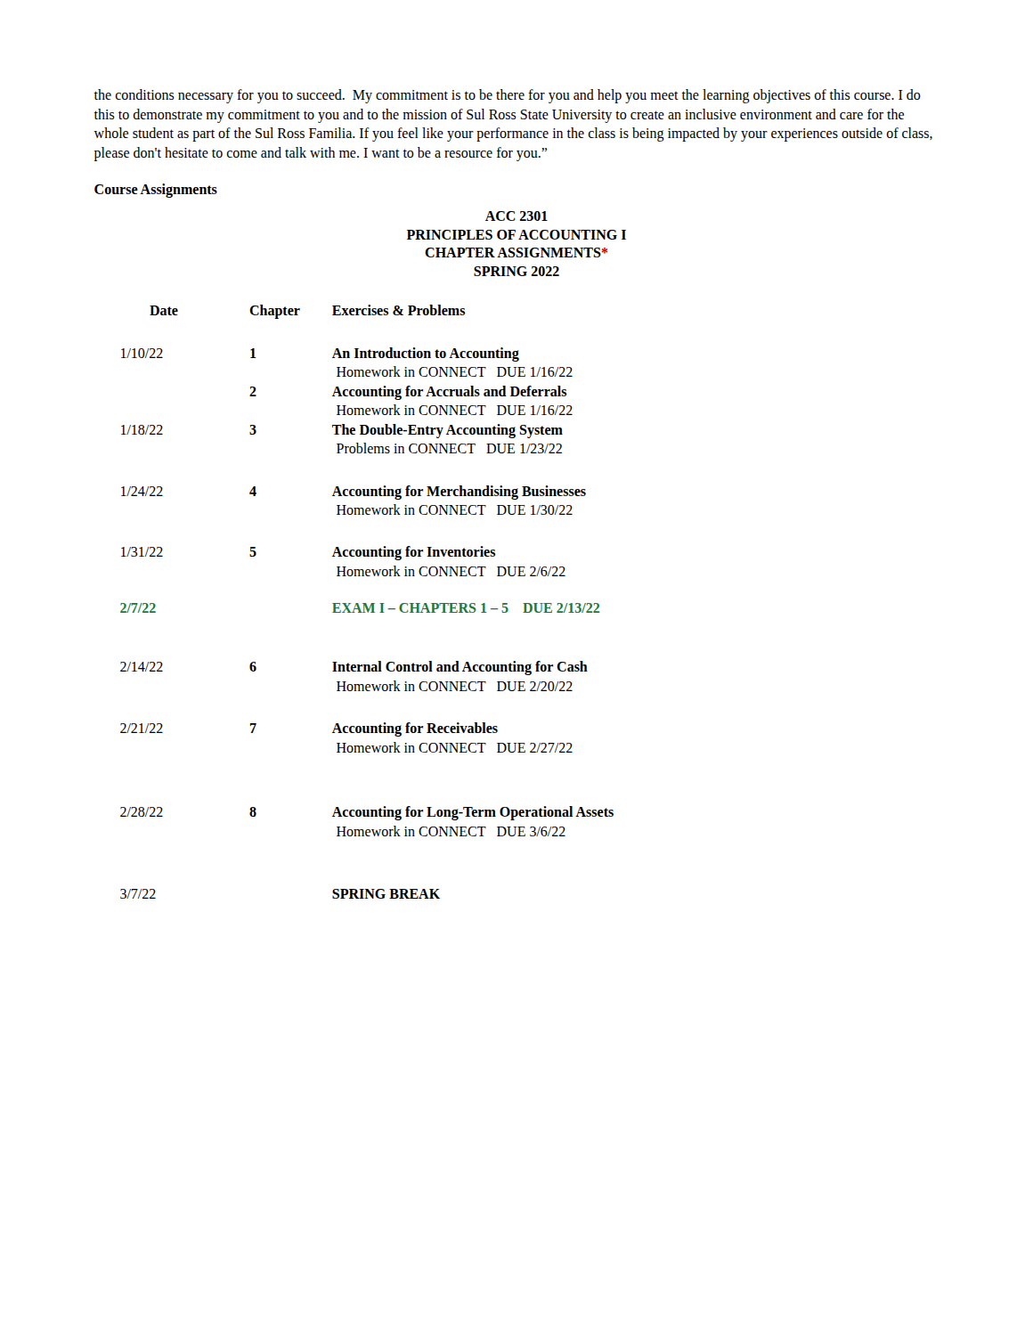the conditions necessary for you to succeed. My commitment is to be there for you and help you meet the learning objectives of this course. I do this to demonstrate my commitment to you and to the mission of Sul Ross State University to create an inclusive environment and care for the whole student as part of the Sul Ross Familia. If you feel like your performance in the class is being impacted by your experiences outside of class, please don't hesitate to come and talk with me. I want to be a resource for you.”
Course Assignments
ACC 2301
PRINCIPLES OF ACCOUNTING I
CHAPTER ASSIGNMENTS*
SPRING 2022
| Date | Chapter | Exercises & Problems |
| --- | --- | --- |
| 1/10/22 | 1 | An Introduction to Accounting Homework in CONNECT DUE 1/16/22 |
| | 2 | Accounting for Accruals and Deferrals Homework in CONNECT DUE 1/16/22 |
| 1/18/22 | 3 | The Double-Entry Accounting System Problems in CONNECT DUE 1/23/22 |
| 1/24/22 | 4 | Accounting for Merchandising Businesses Homework in CONNECT DUE 1/30/22 |
| 1/31/22 | 5 | Accounting for Inventories Homework in CONNECT DUE 2/6/22 |
| 2/7/22 | | EXAM I – CHAPTERS 1 – 5 DUE 2/13/22 |
| 2/14/22 | 6 | Internal Control and Accounting for Cash Homework in CONNECT DUE 2/20/22 |
| 2/21/22 | 7 | Accounting for Receivables Homework in CONNECT DUE 2/27/22 |
| 2/28/22 | 8 | Accounting for Long-Term Operational Assets Homework in CONNECT DUE 3/6/22 |
| 3/7/22 | | SPRING BREAK |